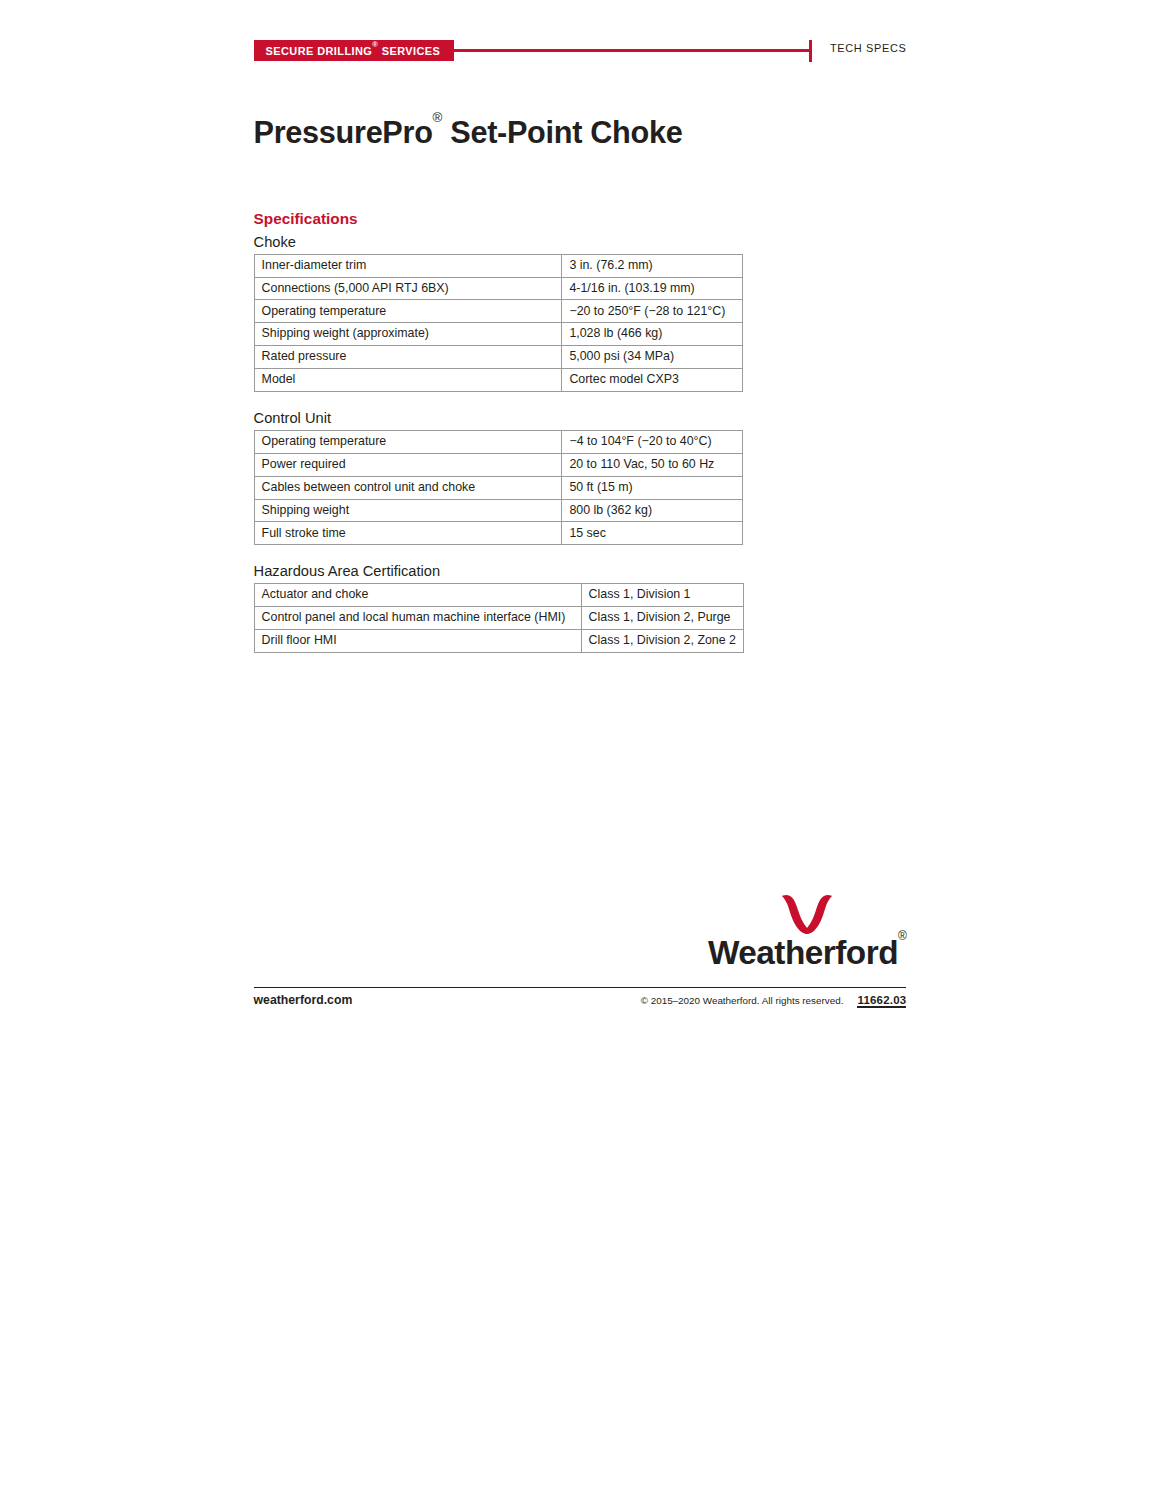SECURE DRILLING® SERVICES
TECH SPECS
PressurePro® Set-Point Choke
Specifications
Choke
| Inner-diameter trim | 3 in. (76.2 mm) |
| Connections (5,000 API RTJ 6BX) | 4-1/16 in. (103.19 mm) |
| Operating temperature | −20 to 250°F (−28 to 121°C) |
| Shipping weight (approximate) | 1,028 lb (466 kg) |
| Rated pressure | 5,000 psi (34 MPa) |
| Model | Cortec model CXP3 |
Control Unit
| Operating temperature | −4 to 104°F (−20 to 40°C) |
| Power required | 20 to 110 Vac, 50 to 60 Hz |
| Cables between control unit and choke | 50 ft (15 m) |
| Shipping weight | 800 lb (362 kg) |
| Full stroke time | 15 sec |
Hazardous Area Certification
| Actuator and choke | Class 1, Division 1 |
| Control panel and local human machine interface (HMI) | Class 1, Division 2, Purge |
| Drill floor HMI | Class 1, Division 2, Zone 2 |
Weatherford®
weatherford.com
© 2015–2020 Weatherford. All rights reserved. 11662.03